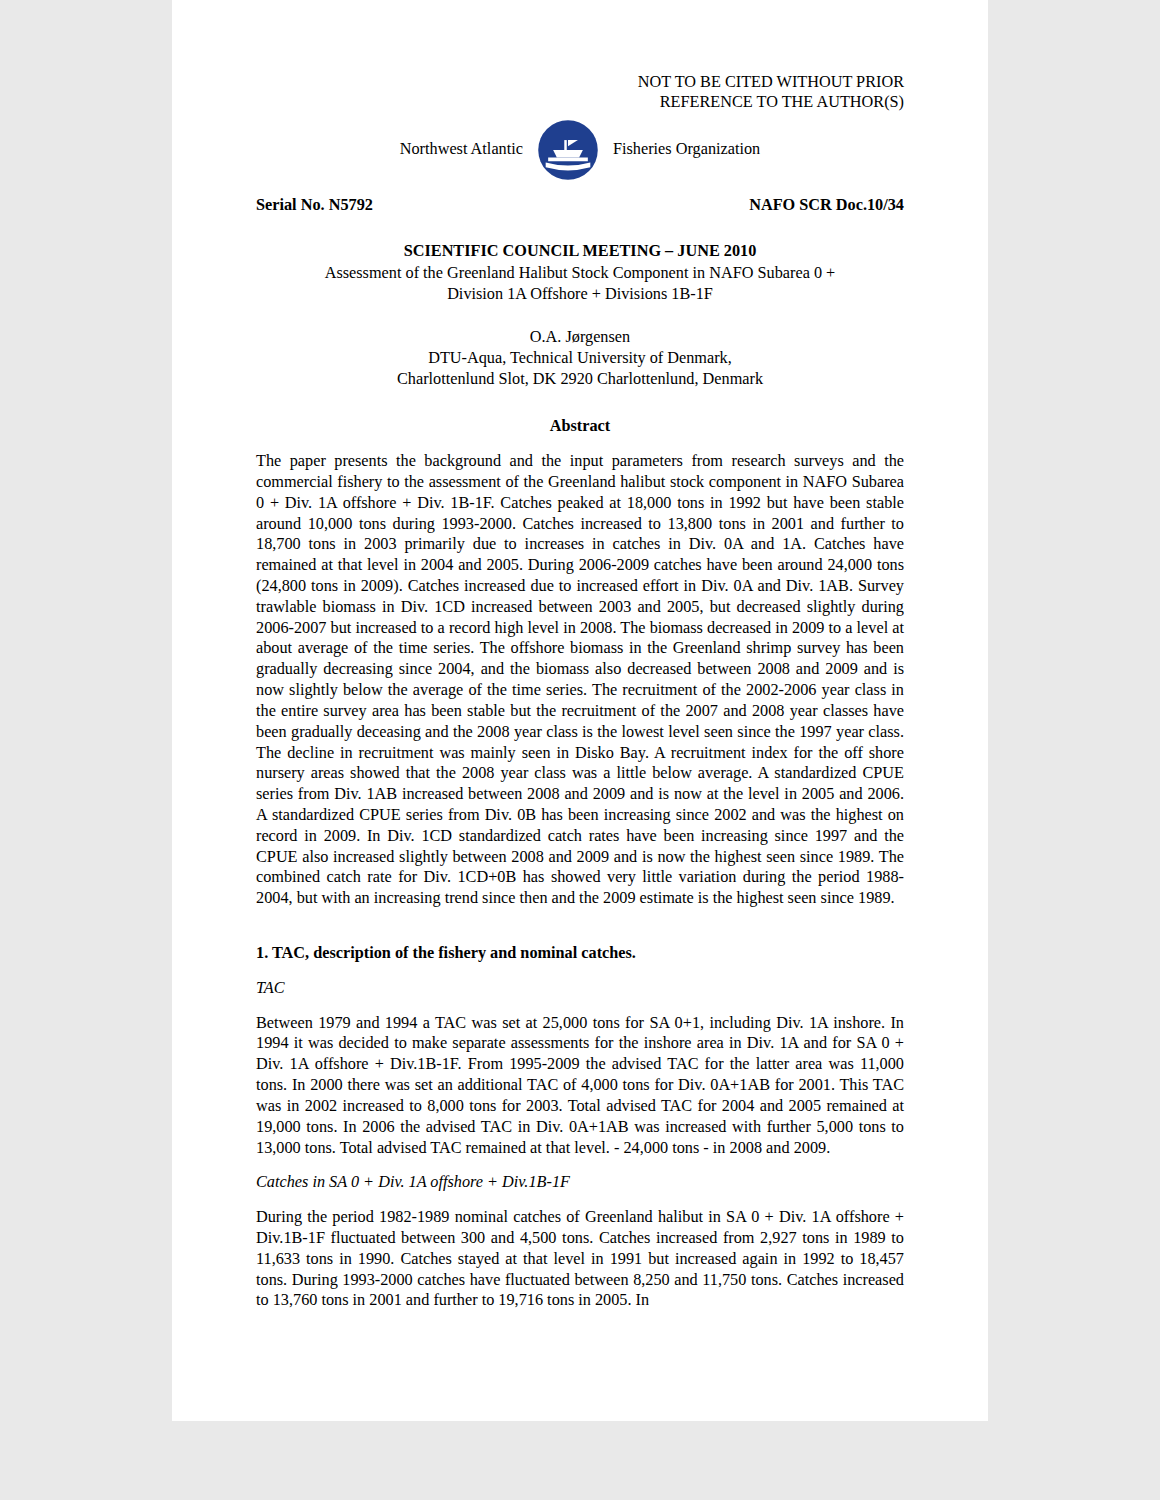NOT TO BE CITED WITHOUT PRIOR
REFERENCE TO THE AUTHOR(S)
Northwest Atlantic Fisheries Organization
Serial No. N5792 NAFO SCR Doc.10/34
SCIENTIFIC COUNCIL MEETING – JUNE 2010
Assessment of the Greenland Halibut Stock Component in NAFO Subarea 0 +
Division 1A Offshore + Divisions 1B-1F
O.A. Jørgensen
DTU-Aqua, Technical University of Denmark,
Charlottenlund Slot, DK 2920 Charlottenlund, Denmark
Abstract
The paper presents the background and the input parameters from research surveys and the commercial fishery to the assessment of the Greenland halibut stock component in NAFO Subarea 0 + Div. 1A offshore + Div. 1B-1F. Catches peaked at 18,000 tons in 1992 but have been stable around 10,000 tons during 1993-2000. Catches increased to 13,800 tons in 2001 and further to 18,700 tons in 2003 primarily due to increases in catches in Div. 0A and 1A. Catches have remained at that level in 2004 and 2005. During 2006-2009 catches have been around 24,000 tons (24,800 tons in 2009). Catches increased due to increased effort in Div. 0A and Div. 1AB. Survey trawlable biomass in Div. 1CD increased between 2003 and 2005, but decreased slightly during 2006-2007 but increased to a record high level in 2008. The biomass decreased in 2009 to a level at about average of the time series. The offshore biomass in the Greenland shrimp survey has been gradually decreasing since 2004, and the biomass also decreased between 2008 and 2009 and is now slightly below the average of the time series. The recruitment of the 2002-2006 year class in the entire survey area has been stable but the recruitment of the 2007 and 2008 year classes have been gradually deceasing and the 2008 year class is the lowest level seen since the 1997 year class. The decline in recruitment was mainly seen in Disko Bay. A recruitment index for the off shore nursery areas showed that the 2008 year class was a little below average. A standardized CPUE series from Div. 1AB increased between 2008 and 2009 and is now at the level in 2005 and 2006. A standardized CPUE series from Div. 0B has been increasing since 2002 and was the highest on record in 2009. In Div. 1CD standardized catch rates have been increasing since 1997 and the CPUE also increased slightly between 2008 and 2009 and is now the highest seen since 1989. The combined catch rate for Div. 1CD+0B has showed very little variation during the period 1988-2004, but with an increasing trend since then and the 2009 estimate is the highest seen since 1989.
1. TAC, description of the fishery and nominal catches.
TAC
Between 1979 and 1994 a TAC was set at 25,000 tons for SA 0+1, including Div. 1A inshore. In 1994 it was decided to make separate assessments for the inshore area in Div. 1A and for SA 0 + Div. 1A offshore + Div.1B-1F. From 1995-2009 the advised TAC for the latter area was 11,000 tons. In 2000 there was set an additional TAC of 4,000 tons for Div. 0A+1AB for 2001. This TAC was in 2002 increased to 8,000 tons for 2003. Total advised TAC for 2004 and 2005 remained at 19,000 tons. In 2006 the advised TAC in Div. 0A+1AB was increased with further 5,000 tons to 13,000 tons. Total advised TAC remained at that level. - 24,000 tons - in 2008 and 2009.
Catches in SA 0 + Div. 1A offshore + Div.1B-1F
During the period 1982-1989 nominal catches of Greenland halibut in SA 0 + Div. 1A offshore + Div.1B-1F fluctuated between 300 and 4,500 tons. Catches increased from 2,927 tons in 1989 to 11,633 tons in 1990. Catches stayed at that level in 1991 but increased again in 1992 to 18,457 tons. During 1993-2000 catches have fluctuated between 8,250 and 11,750 tons. Catches increased to 13,760 tons in 2001 and further to 19,716 tons in 2005. In